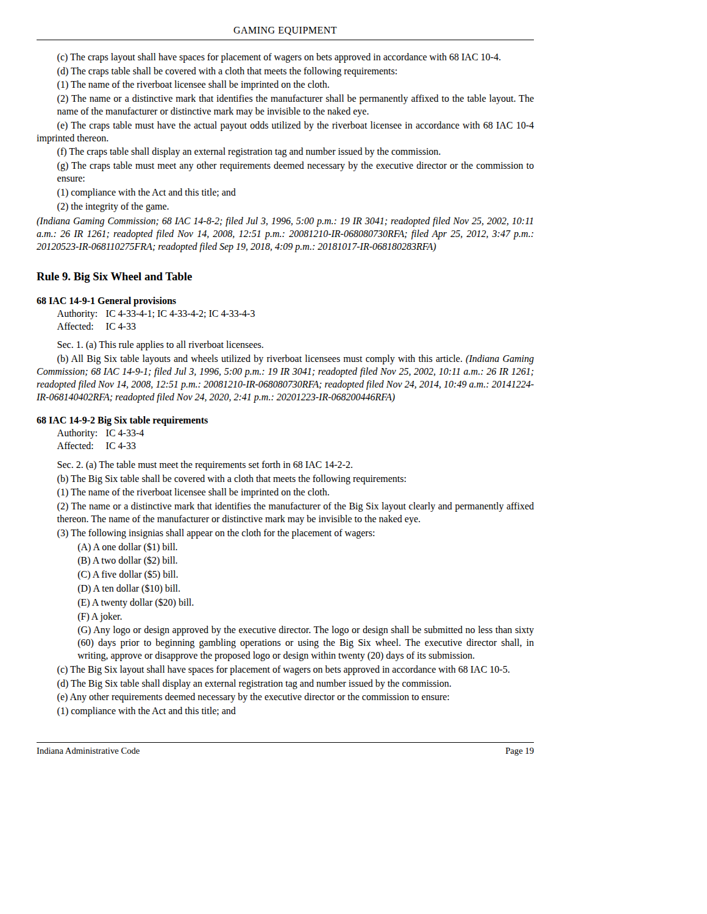GAMING EQUIPMENT
(c) The craps layout shall have spaces for placement of wagers on bets approved in accordance with 68 IAC 10-4.
(d) The craps table shall be covered with a cloth that meets the following requirements:
(1) The name of the riverboat licensee shall be imprinted on the cloth.
(2) The name or a distinctive mark that identifies the manufacturer shall be permanently affixed to the table layout. The name of the manufacturer or distinctive mark may be invisible to the naked eye.
(e) The craps table must have the actual payout odds utilized by the riverboat licensee in accordance with 68 IAC 10-4 imprinted thereon.
(f) The craps table shall display an external registration tag and number issued by the commission.
(g) The craps table must meet any other requirements deemed necessary by the executive director or the commission to ensure:
(1) compliance with the Act and this title; and
(2) the integrity of the game.
(Indiana Gaming Commission; 68 IAC 14-8-2; filed Jul 3, 1996, 5:00 p.m.: 19 IR 3041; readopted filed Nov 25, 2002, 10:11 a.m.: 26 IR 1261; readopted filed Nov 14, 2008, 12:51 p.m.: 20081210-IR-068080730RFA; filed Apr 25, 2012, 3:47 p.m.: 20120523-IR-068110275FRA; readopted filed Sep 19, 2018, 4:09 p.m.: 20181017-IR-068180283RFA)
Rule 9. Big Six Wheel and Table
68 IAC 14-9-1 General provisions
Authority: IC 4-33-4-1; IC 4-33-4-2; IC 4-33-4-3
Affected: IC 4-33
Sec. 1. (a) This rule applies to all riverboat licensees.
(b) All Big Six table layouts and wheels utilized by riverboat licensees must comply with this article. (Indiana Gaming Commission; 68 IAC 14-9-1; filed Jul 3, 1996, 5:00 p.m.: 19 IR 3041; readopted filed Nov 25, 2002, 10:11 a.m.: 26 IR 1261; readopted filed Nov 14, 2008, 12:51 p.m.: 20081210-IR-068080730RFA; readopted filed Nov 24, 2014, 10:49 a.m.: 20141224-IR-068140402RFA; readopted filed Nov 24, 2020, 2:41 p.m.: 20201223-IR-068200446RFA)
68 IAC 14-9-2 Big Six table requirements
Authority: IC 4-33-4
Affected: IC 4-33
Sec. 2. (a) The table must meet the requirements set forth in 68 IAC 14-2-2.
(b) The Big Six table shall be covered with a cloth that meets the following requirements:
(1) The name of the riverboat licensee shall be imprinted on the cloth.
(2) The name or a distinctive mark that identifies the manufacturer of the Big Six layout clearly and permanently affixed thereon. The name of the manufacturer or distinctive mark may be invisible to the naked eye.
(3) The following insignias shall appear on the cloth for the placement of wagers:
(A) A one dollar ($1) bill.
(B) A two dollar ($2) bill.
(C) A five dollar ($5) bill.
(D) A ten dollar ($10) bill.
(E) A twenty dollar ($20) bill.
(F) A joker.
(G) Any logo or design approved by the executive director. The logo or design shall be submitted no less than sixty (60) days prior to beginning gambling operations or using the Big Six wheel. The executive director shall, in writing, approve or disapprove the proposed logo or design within twenty (20) days of its submission.
(c) The Big Six layout shall have spaces for placement of wagers on bets approved in accordance with 68 IAC 10-5.
(d) The Big Six table shall display an external registration tag and number issued by the commission.
(e) Any other requirements deemed necessary by the executive director or the commission to ensure:
(1) compliance with the Act and this title; and
Indiana Administrative Code Page 19